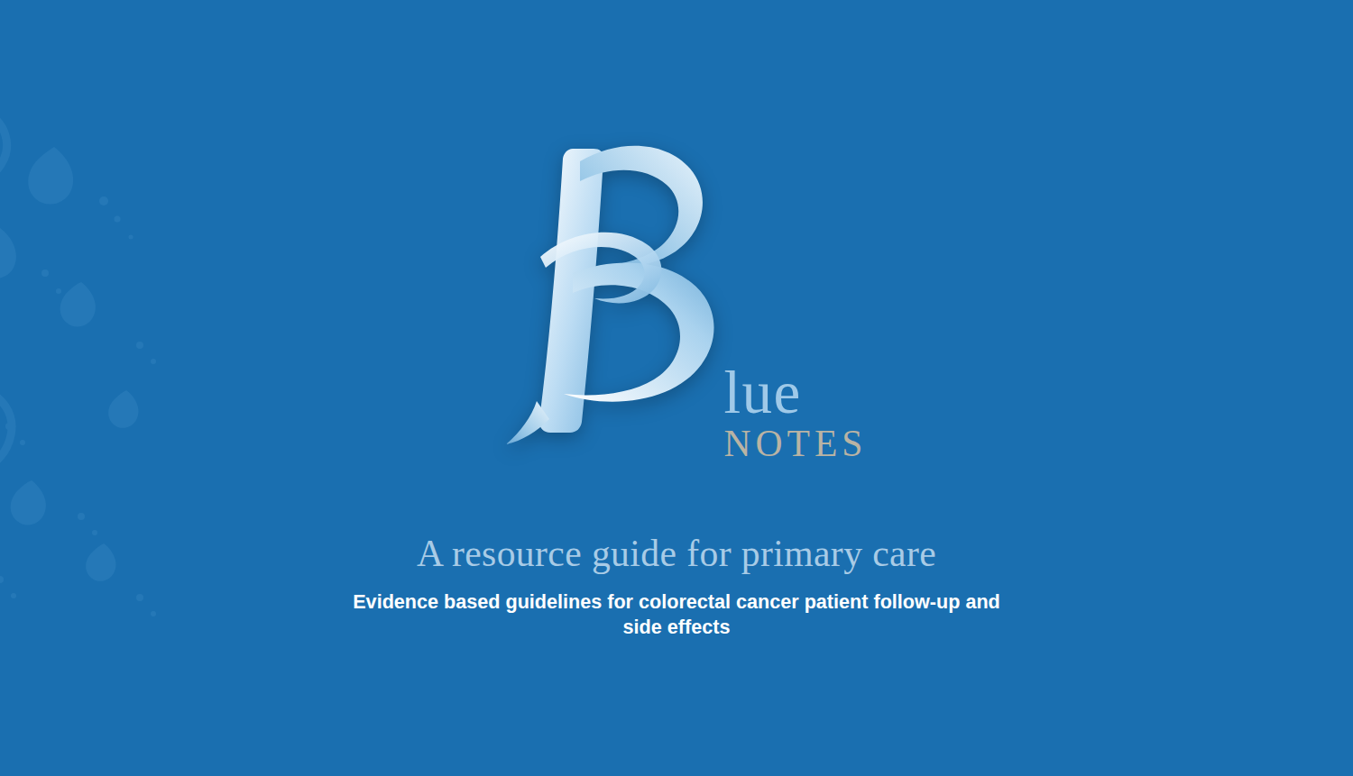lue Notes
A resource guide for primary care
Evidence based guidelines for colorectal cancer patient follow-up and side effects